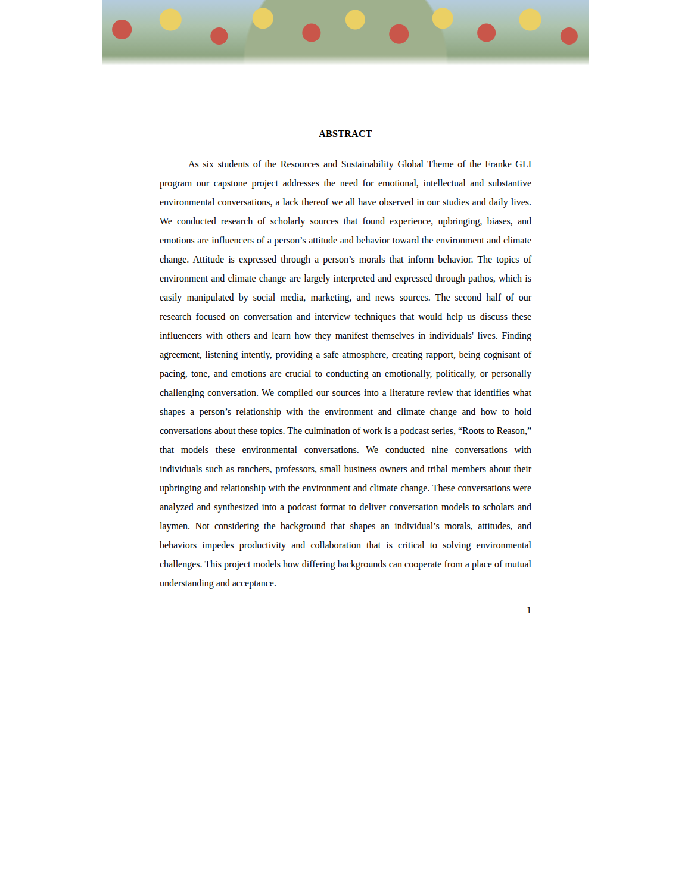ABSTRACT
As six students of the Resources and Sustainability Global Theme of the Franke GLI program our capstone project addresses the need for emotional, intellectual and substantive environmental conversations, a lack thereof we all have observed in our studies and daily lives. We conducted research of scholarly sources that found experience, upbringing, biases, and emotions are influencers of a person’s attitude and behavior toward the environment and climate change. Attitude is expressed through a person’s morals that inform behavior. The topics of environment and climate change are largely interpreted and expressed through pathos, which is easily manipulated by social media, marketing, and news sources. The second half of our research focused on conversation and interview techniques that would help us discuss these influencers with others and learn how they manifest themselves in individuals' lives. Finding agreement, listening intently, providing a safe atmosphere, creating rapport, being cognisant of pacing, tone, and emotions are crucial to conducting an emotionally, politically, or personally challenging conversation. We compiled our sources into a literature review that identifies what shapes a person’s relationship with the environment and climate change and how to hold conversations about these topics. The culmination of work is a podcast series, “Roots to Reason,” that models these environmental conversations. We conducted nine conversations with individuals such as ranchers, professors, small business owners and tribal members about their upbringing and relationship with the environment and climate change. These conversations were analyzed and synthesized into a podcast format to deliver conversation models to scholars and laymen. Not considering the background that shapes an individual’s morals, attitudes, and behaviors impedes productivity and collaboration that is critical to solving environmental challenges. This project models how differing backgrounds can cooperate from a place of mutual understanding and acceptance.
1